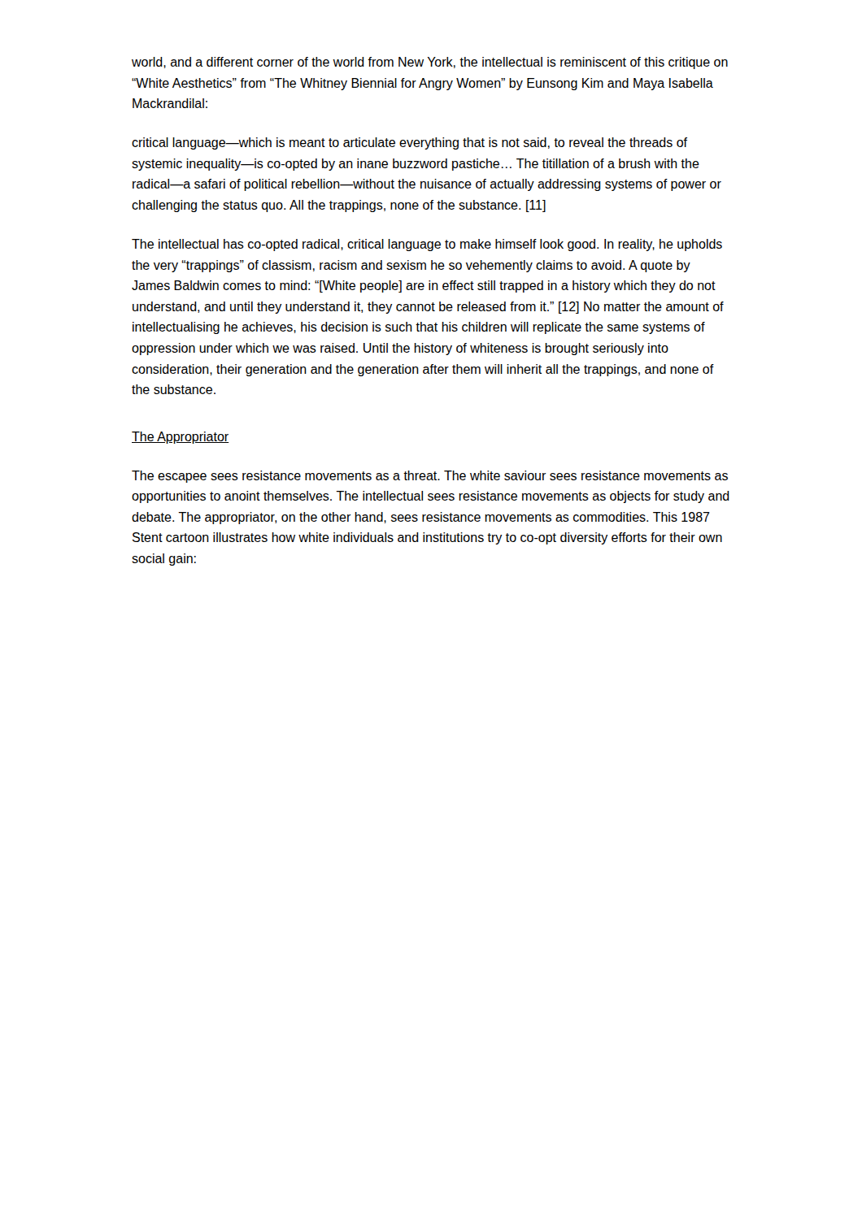world, and a different corner of the world from New York, the intellectual is reminiscent of this critique on “White Aesthetics” from “The Whitney Biennial for Angry Women” by Eunsong Kim and Maya Isabella Mackrandilal:
critical language—which is meant to articulate everything that is not said, to reveal the threads of systemic inequality—is co-opted by an inane buzzword pastiche… The titillation of a brush with the radical—a safari of political rebellion—without the nuisance of actually addressing systems of power or challenging the status quo. All the trappings, none of the substance. [11]
The intellectual has co-opted radical, critical language to make himself look good. In reality, he upholds the very “trappings” of classism, racism and sexism he so vehemently claims to avoid. A quote by James Baldwin comes to mind: “[White people] are in effect still trapped in a history which they do not understand, and until they understand it, they cannot be released from it.” [12] No matter the amount of intellectualising he achieves, his decision is such that his children will replicate the same systems of oppression under which we was raised. Until the history of whiteness is brought seriously into consideration, their generation and the generation after them will inherit all the trappings, and none of the substance.
The Appropriator
The escapee sees resistance movements as a threat. The white saviour sees resistance movements as opportunities to anoint themselves. The intellectual sees resistance movements as objects for study and debate. The appropriator, on the other hand, sees resistance movements as commodities. This 1987 Stent cartoon illustrates how white individuals and institutions try to co-opt diversity efforts for their own social gain: